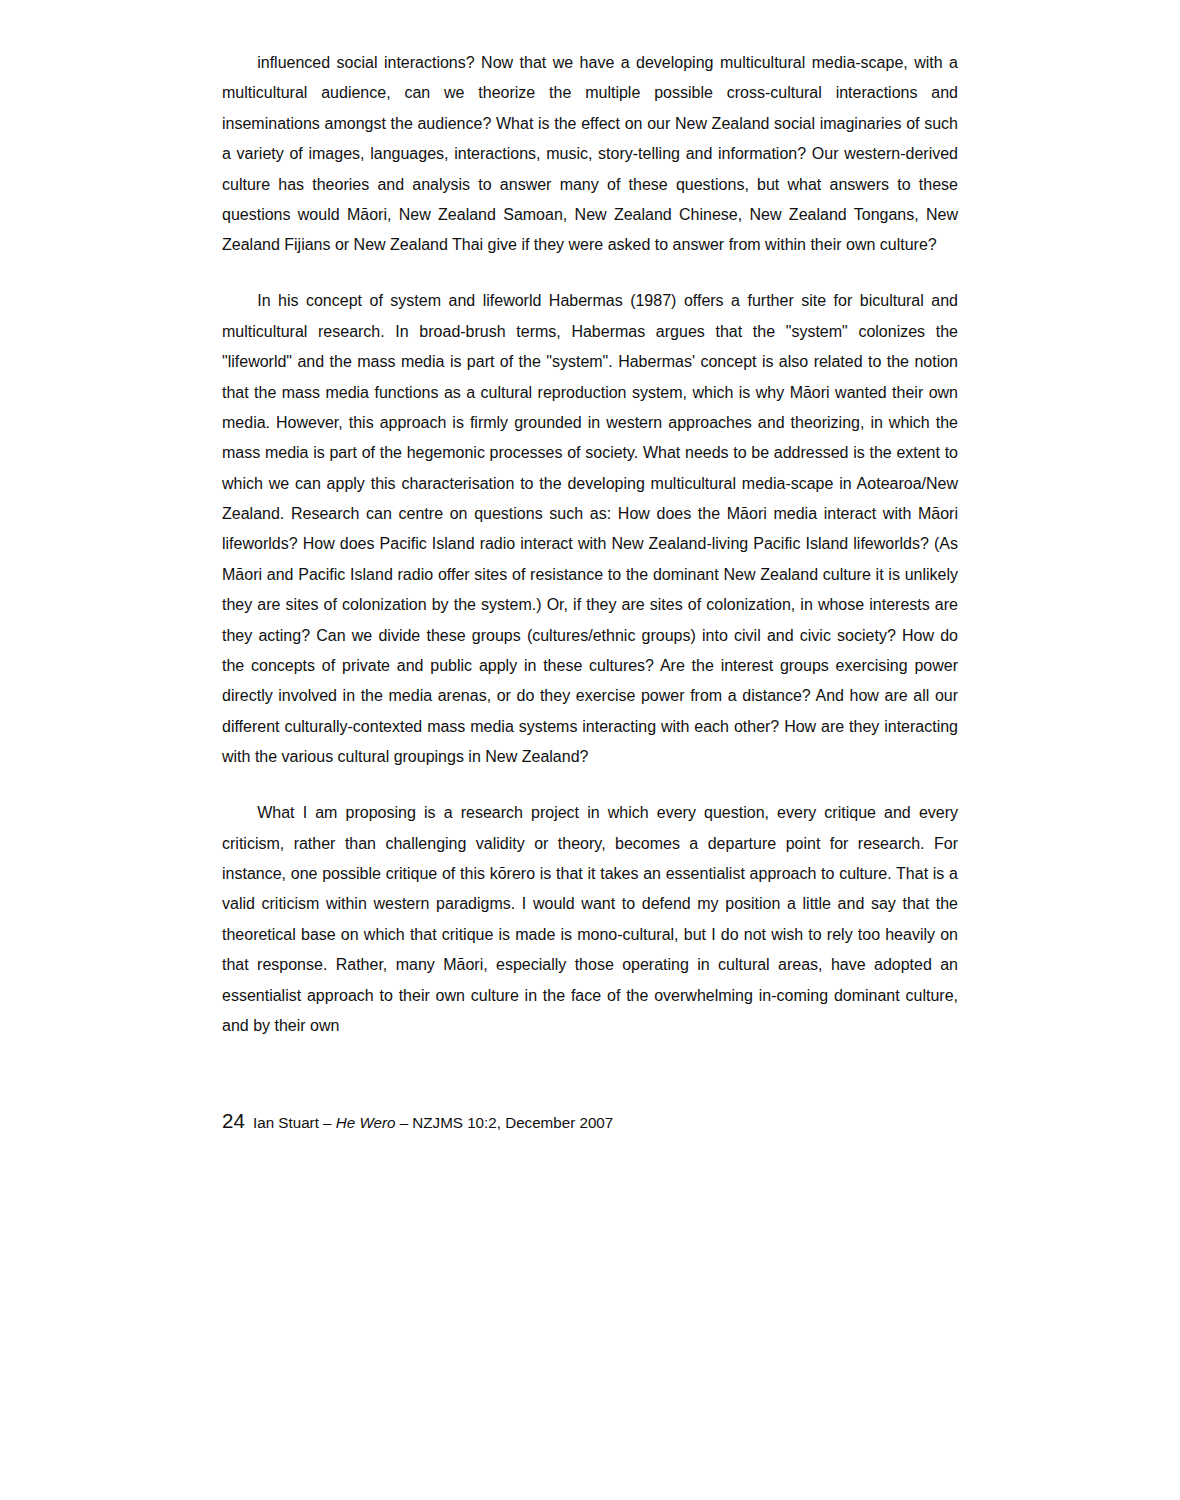influenced social interactions? Now that we have a developing multicultural media-scape, with a multicultural audience, can we theorize the multiple possible cross-cultural interactions and inseminations amongst the audience? What is the effect on our New Zealand social imaginaries of such a variety of images, languages, interactions, music, story-telling and information? Our western-derived culture has theories and analysis to answer many of these questions, but what answers to these questions would Māori, New Zealand Samoan, New Zealand Chinese, New Zealand Tongans, New Zealand Fijians or New Zealand Thai give if they were asked to answer from within their own culture?
In his concept of system and lifeworld Habermas (1987) offers a further site for bicultural and multicultural research. In broad-brush terms, Habermas argues that the "system" colonizes the "lifeworld" and the mass media is part of the "system". Habermas' concept is also related to the notion that the mass media functions as a cultural reproduction system, which is why Māori wanted their own media. However, this approach is firmly grounded in western approaches and theorizing, in which the mass media is part of the hegemonic processes of society. What needs to be addressed is the extent to which we can apply this characterisation to the developing multicultural media-scape in Aotearoa/New Zealand. Research can centre on questions such as: How does the Māori media interact with Māori lifeworlds? How does Pacific Island radio interact with New Zealand-living Pacific Island lifeworlds? (As Māori and Pacific Island radio offer sites of resistance to the dominant New Zealand culture it is unlikely they are sites of colonization by the system.) Or, if they are sites of colonization, in whose interests are they acting? Can we divide these groups (cultures/ethnic groups) into civil and civic society? How do the concepts of private and public apply in these cultures? Are the interest groups exercising power directly involved in the media arenas, or do they exercise power from a distance? And how are all our different culturally-contexted mass media systems interacting with each other? How are they interacting with the various cultural groupings in New Zealand?
What I am proposing is a research project in which every question, every critique and every criticism, rather than challenging validity or theory, becomes a departure point for research. For instance, one possible critique of this kōrero is that it takes an essentialist approach to culture. That is a valid criticism within western paradigms. I would want to defend my position a little and say that the theoretical base on which that critique is made is mono-cultural, but I do not wish to rely too heavily on that response. Rather, many Māori, especially those operating in cultural areas, have adopted an essentialist approach to their own culture in the face of the overwhelming in-coming dominant culture, and by their own
24 Ian Stuart – He Wero – NZJMS 10:2, December 2007